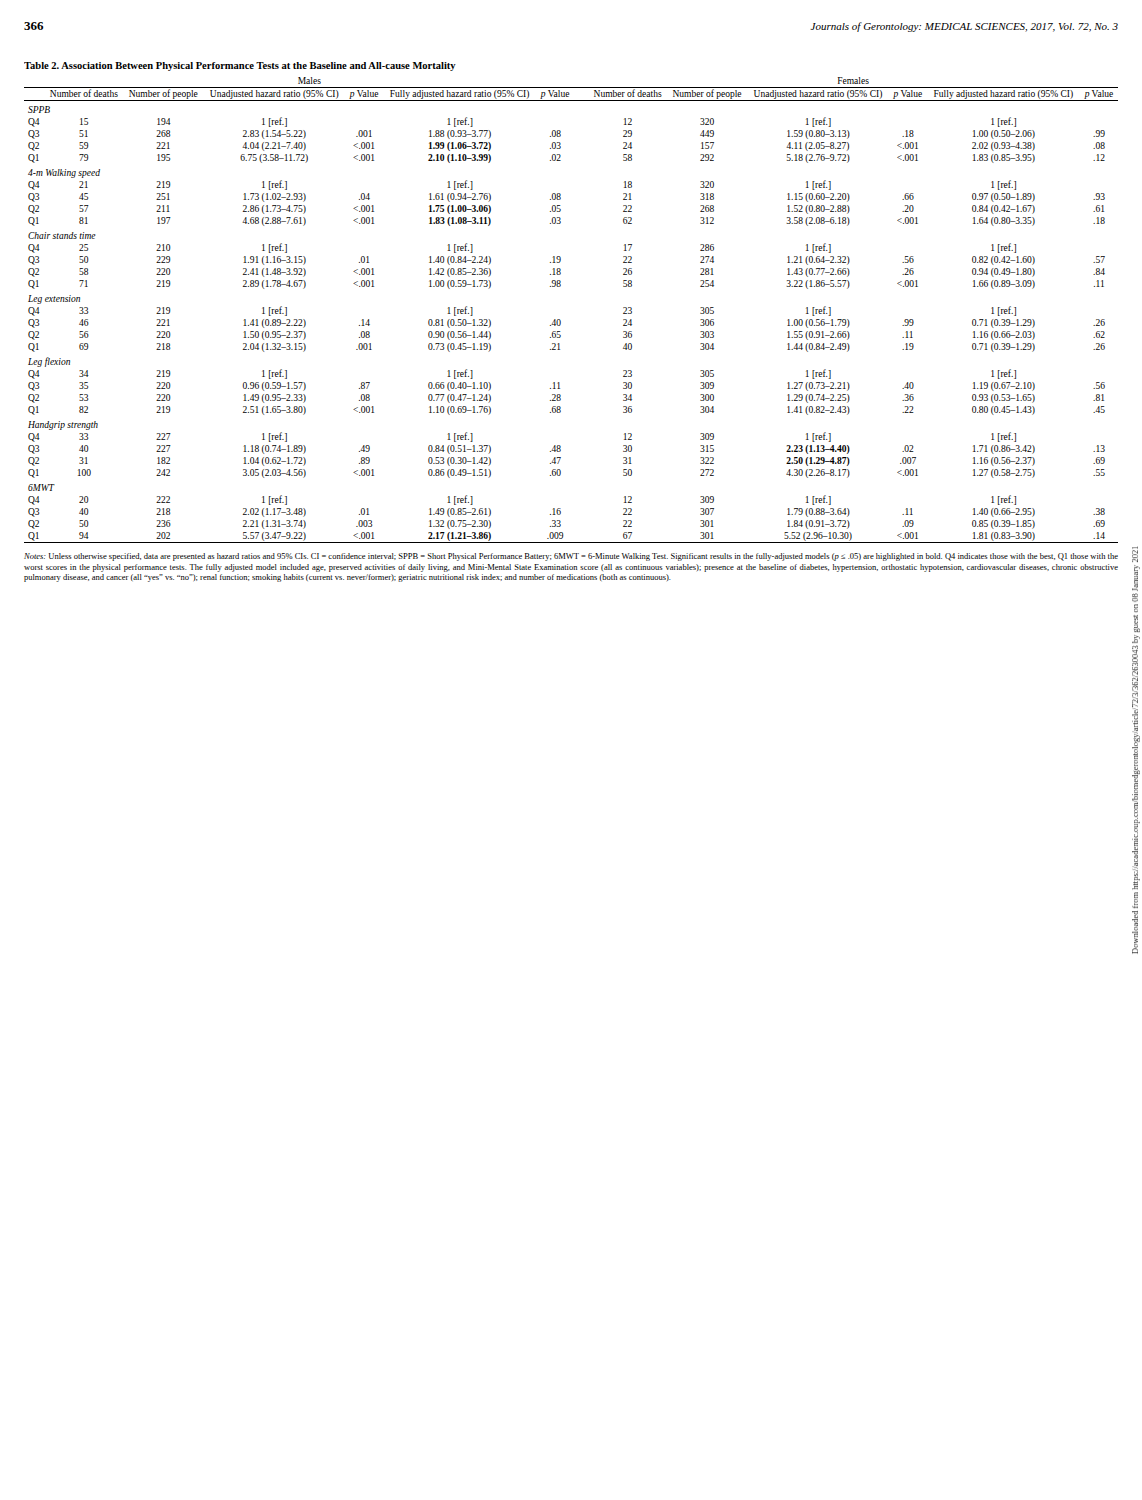366
Journals of Gerontology: MEDICAL SCIENCES, 2017, Vol. 72, No. 3
Downloaded from https://academic.oup.com/biomedgerontology/article/72/3/362/2630043 by guest on 08 January 2021
Table 2. Association Between Physical Performance Tests at the Baseline and All-cause Mortality
| | Males | | Females |
| --- | --- | --- | --- |
| | Number of deaths | Number of people | Unadjusted hazard ratio (95% CI) | p Value | Fully adjusted hazard ratio (95% CI) | p Value | | Number of deaths | Number of people | Unadjusted hazard ratio (95% CI) | p Value | Fully adjusted hazard ratio (95% CI) | p Value |
| SPPB |
| Q4 | 15 | 194 | 1 [ref.] | | 1 [ref.] | | | 12 | 320 | 1 [ref.] | | 1 [ref.] | |
| Q3 | 51 | 268 | 2.83 (1.54–5.22) | .001 | 1.88 (0.93–3.77) | .08 | | 29 | 449 | 1.59 (0.80–3.13) | .18 | 1.00 (0.50–2.06) | .99 |
| Q2 | 59 | 221 | 4.04 (2.21–7.40) | <.001 | 1.99 (1.06–3.72) | .03 | | 24 | 157 | 4.11 (2.05–8.27) | <.001 | 2.02 (0.93–4.38) | .08 |
| Q1 | 79 | 195 | 6.75 (3.58–11.72) | <.001 | 2.10 (1.10–3.99) | .02 | | 58 | 292 | 5.18 (2.76–9.72) | <.001 | 1.83 (0.85–3.95) | .12 |
| 4-m Walking speed |
| Q4 | 21 | 219 | 1 [ref.] | | 1 [ref.] | | | 18 | 320 | 1 [ref.] | | 1 [ref.] | |
| Q3 | 45 | 251 | 1.73 (1.02–2.93) | .04 | 1.61 (0.94–2.76) | .08 | | 21 | 318 | 1.15 (0.60–2.20) | .66 | 0.97 (0.50–1.89) | .93 |
| Q2 | 57 | 211 | 2.86 (1.73–4.75) | <.001 | 1.75 (1.00–3.06) | .05 | | 22 | 268 | 1.52 (0.80–2.88) | .20 | 0.84 (0.42–1.67) | .61 |
| Q1 | 81 | 197 | 4.68 (2.88–7.61) | <.001 | 1.83 (1.08–3.11) | .03 | | 62 | 312 | 3.58 (2.08–6.18) | <.001 | 1.64 (0.80–3.35) | .18 |
| Chair stands time |
| Q4 | 25 | 210 | 1 [ref.] | | 1 [ref.] | | | 17 | 286 | 1 [ref.] | | 1 [ref.] | |
| Q3 | 50 | 229 | 1.91 (1.16–3.15) | .01 | 1.40 (0.84–2.24) | .19 | | 22 | 274 | 1.21 (0.64–2.32) | .56 | 0.82 (0.42–1.60) | .57 |
| Q2 | 58 | 220 | 2.41 (1.48–3.92) | <.001 | 1.42 (0.85–2.36) | .18 | | 26 | 281 | 1.43 (0.77–2.66) | .26 | 0.94 (0.49–1.80) | .84 |
| Q1 | 71 | 219 | 2.89 (1.78–4.67) | <.001 | 1.00 (0.59–1.73) | .98 | | 58 | 254 | 3.22 (1.86–5.57) | <.001 | 1.66 (0.89–3.09) | .11 |
| Leg extension |
| Q4 | 33 | 219 | 1 [ref.] | | 1 [ref.] | | | 23 | 305 | 1 [ref.] | | 1 [ref.] | |
| Q3 | 46 | 221 | 1.41 (0.89–2.22) | .14 | 0.81 (0.50–1.32) | .40 | | 24 | 306 | 1.00 (0.56–1.79) | .99 | 0.71 (0.39–1.29) | .26 |
| Q2 | 56 | 220 | 1.50 (0.95–2.37) | .08 | 0.90 (0.56–1.44) | .65 | | 36 | 303 | 1.55 (0.91–2.66) | .11 | 1.16 (0.66–2.03) | .62 |
| Q1 | 69 | 218 | 2.04 (1.32–3.15) | .001 | 0.73 (0.45–1.19) | .21 | | 40 | 304 | 1.44 (0.84–2.49) | .19 | 0.71 (0.39–1.29) | .26 |
| Leg flexion |
| Q4 | 34 | 219 | 1 [ref.] | | 1 [ref.] | | | 23 | 305 | 1 [ref.] | | 1 [ref.] | |
| Q3 | 35 | 220 | 0.96 (0.59–1.57) | .87 | 0.66 (0.40–1.10) | .11 | | 30 | 309 | 1.27 (0.73–2.21) | .40 | 1.19 (0.67–2.10) | .56 |
| Q2 | 53 | 220 | 1.49 (0.95–2.33) | .08 | 0.77 (0.47–1.24) | .28 | | 34 | 300 | 1.29 (0.74–2.25) | .36 | 0.93 (0.53–1.65) | .81 |
| Q1 | 82 | 219 | 2.51 (1.65–3.80) | <.001 | 1.10 (0.69–1.76) | .68 | | 36 | 304 | 1.41 (0.82–2.43) | .22 | 0.80 (0.45–1.43) | .45 |
| Handgrip strength |
| Q4 | 33 | 227 | 1 [ref.] | | 1 [ref.] | | | 12 | 309 | 1 [ref.] | | 1 [ref.] | |
| Q3 | 40 | 227 | 1.18 (0.74–1.89) | .49 | 0.84 (0.51–1.37) | .48 | | 30 | 315 | 2.23 (1.13–4.40) | .02 | 1.71 (0.86–3.42) | .13 |
| Q2 | 31 | 182 | 1.04 (0.62–1.72) | .89 | 0.53 (0.30–1.42) | .47 | | 31 | 322 | 2.50 (1.29–4.87) | .007 | 1.16 (0.56–2.37) | .69 |
| Q1 | 100 | 242 | 3.05 (2.03–4.56) | <.001 | 0.86 (0.49–1.51) | .60 | | 50 | 272 | 4.30 (2.26–8.17) | <.001 | 1.27 (0.58–2.75) | .55 |
| 6MWT |
| Q4 | 20 | 222 | 1 [ref.] | | 1 [ref.] | | | 12 | 309 | 1 [ref.] | | 1 [ref.] | |
| Q3 | 40 | 218 | 2.02 (1.17–3.48) | .01 | 1.49 (0.85–2.61) | .16 | | 22 | 307 | 1.79 (0.88–3.64) | .11 | 1.40 (0.66–2.95) | .38 |
| Q2 | 50 | 236 | 2.21 (1.31–3.74) | .003 | 1.32 (0.75–2.30) | .33 | | 22 | 301 | 1.84 (0.91–3.72) | .09 | 0.85 (0.39–1.85) | .69 |
| Q1 | 94 | 202 | 5.57 (3.47–9.22) | <.001 | 2.17 (1.21–3.86) | .009 | | 67 | 301 | 5.52 (2.96–10.30) | <.001 | 1.81 (0.83–3.90) | .14 |
Notes: Unless otherwise specified, data are presented as hazard ratios and 95% CIs. CI = confidence interval; SPPB = Short Physical Performance Battery; 6MWT = 6-Minute Walking Test. Significant results in the fully-adjusted models (p ≤ .05) are highlighted in bold. Q4 indicates those with the best, Q1 those with the worst scores in the physical performance tests. The fully adjusted model included age, preserved activities of daily living, and Mini-Mental State Examination score (all as continuous variables); presence at the baseline of diabetes, hypertension, orthostatic hypotension, cardiovascular diseases, chronic obstructive pulmonary disease, and cancer (all “yes” vs. “no”); renal function; smoking habits (current vs. never/former); geriatric nutritional risk index; and number of medications (both as continuous).